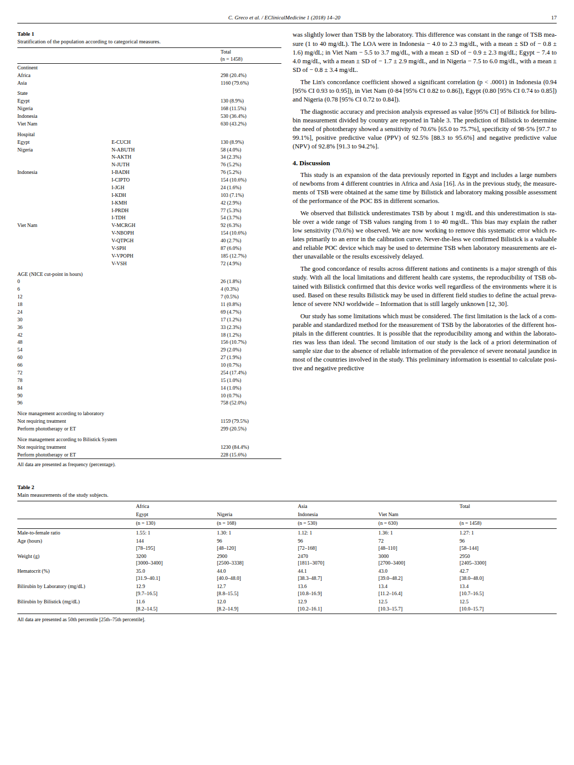C. Greco et al. / EClinicalMedicine 1 (2018) 14–20 17
Table 1 Stratification of the population according to categorical measures.
| | | Total (n = 1458) |
| Continent | | |
| Africa | | 298 (20.4%) |
| Asia | | 1160 (79.6%) |
| State | | |
| Egypt | | 130 (8.9%) |
| Nigeria | | 168 (11.5%) |
| Indonesia | | 530 (36.4%) |
| Viet Nam | | 630 (43.2%) |
| Hospital | | |
| Egypt | E-CUCH | 130 (8.9%) |
| Nigeria | N-ABUTH | 58 (4.0%) |
| | N-AKTH | 34 (2.3%) |
| | N-JUTH | 76 (5.2%) |
| Indonesia | I-BADH | 76 (5.2%) |
| | I-CIPTO | 154 (10.6%) |
| | I-JGH | 24 (1.6%) |
| | I-KDH | 103 (7.1%) |
| | I-KMH | 42 (2.9%) |
| | I-PRDH | 77 (5.3%) |
| | I-TDH | 54 (3.7%) |
| Viet Nam | V-MCRGH | 92 (6.3%) |
| | V-NBOPH | 154 (10.6%) |
| | V-QTPGH | 40 (2.7%) |
| | V-SPH | 87 (6.0%) |
| | V-VPOPH | 185 (12.7%) |
| | V-VSH | 72 (4.9%) |
| AGE (NICE cut-point in hours) | |
| 0 | | 26 (1.8%) |
| 6 | | 4 (0.3%) |
| 12 | | 7 (0.5%) |
| 18 | | 11 (0.8%) |
| 24 | | 69 (4.7%) |
| 30 | | 17 (1.2%) |
| 36 | | 33 (2.3%) |
| 42 | | 18 (1.2%) |
| 48 | | 156 (10.7%) |
| 54 | | 29 (2.0%) |
| 60 | | 27 (1.9%) |
| 66 | | 10 (0.7%) |
| 72 | | 254 (17.4%) |
| 78 | | 15 (1.0%) |
| 84 | | 14 (1.0%) |
| 90 | | 10 (0.7%) |
| 96 | | 758 (52.0%) |
| Nice management according to laboratory | |
| Not requiring treatment | 1159 (79.5%) |
| Perform phototherapy or ET | 299 (20.5%) |
| Nice management according to Bilistick System | |
| Not requiring treatment | 1230 (84.4%) |
| Perform phototherapy or ET | 228 (15.6%) |
All data are presented as frequency (percentage).
was slightly lower than TSB by the laboratory. This difference was constant in the range of TSB measure (1 to 40 mg/dL). The LOA were in Indonesia − 4.0 to 2.3 mg/dL, with a mean ± SD of − 0.8 ± 1.6) mg/dL; in Viet Nam − 5.5 to 3.7 mg/dL, with a mean ± SD of − 0.9 ± 2.3 mg/dL; Egypt − 7.4 to 4.0 mg/dL, with a mean ± SD of − 1.7 ± 2.9 mg/dL, and in Nigeria − 7.5 to 6.0 mg/dL, with a mean ± SD of − 0.8 ± 3.4 mg/dL.
The Lin's concordance coefficient showed a significant correlation (p < .0001) in Indonesia (0.94 [95% CI 0.93 to 0.95]), in Viet Nam (0·84 [95% CI 0.82 to 0.86]), Egypt (0.80 [95% CI 0.74 to 0.85]) and Nigeria (0.78 [95% CI 0.72 to 0.84]).
The diagnostic accuracy and precision analysis expressed as value [95% CI] of Bilistick for bilirubin measurement divided by country are reported in Table 3. The prediction of Bilistick to determine the need of phototherapy showed a sensitivity of 70.6% [65.0 to 75.7%], specificity of 98·5% [97.7 to 99.1%], positive predictive value (PPV) of 92.5% [88.3 to 95.6%] and negative predictive value (NPV) of 92.8% [91.3 to 94.2%].
4. Discussion
This study is an expansion of the data previously reported in Egypt and includes a large numbers of newborns from 4 different countries in Africa and Asia [16]. As in the previous study, the measurements of TSB were obtained at the same time by Bilistick and laboratory making possible assessment of the performance of the POC BS in different scenarios.
We observed that Bilistick underestimates TSB by about 1 mg/dL and this underestimation is stable over a wide range of TSB values ranging from 1 to 40 mg/dL. This bias may explain the rather low sensitivity (70.6%) we observed. We are now working to remove this systematic error which relates primarily to an error in the calibration curve. Never-the-less we confirmed Bilistick is a valuable and reliable POC device which may be used to determine TSB when laboratory measurements are either unavailable or the results excessively delayed.
The good concordance of results across different nations and continents is a major strength of this study. With all the local limitations and different health care systems, the reproducibility of TSB obtained with Bilistick confirmed that this device works well regardless of the environments where it is used. Based on these results Bilistick may be used in different field studies to define the actual prevalence of severe NNJ worldwide – Information that is still largely unknown [12, 30].
Our study has some limitations which must be considered. The first limitation is the lack of a comparable and standardized method for the measurement of TSB by the laboratories of the different hospitals in the different countries. It is possible that the reproducibility among and within the laboratories was less than ideal. The second limitation of our study is the lack of a priori determination of sample size due to the absence of reliable information of the prevalence of severe neonatal jaundice in most of the countries involved in the study. This preliminary information is essential to calculate positive and negative predictive
Table 2 Main measurements of the study subjects.
| | Africa | Asia | Total |
| --- | --- | --- | --- |
| | Egypt | Nigeria | Indonesia | Viet Nam | |
| | (n = 130) | (n = 168) | (n = 530) | (n = 630) | (n = 1458) |
| Male-to-female ratio | 1.55: 1 | 1.30: 1 | 1.12: 1 | 1.36: 1 | 1.27: 1 |
| Age (hours) | 144 [78–195] | 96 [48–120] | 96 [72–168] | 72 [48–110] | 96 [58–144] |
| Weight (g) | 3200 [3000–3400] | 2900 [2500–3338] | 2470 [1811–3070] | 3000 [2700–3400] | 2950 [2405–3300] |
| Hematocrit (%) | 35.0 [31.9–40.1] | 44.0 [40.0–48.0] | 44.1 [38.3–48.7] | 43.0 [39.0–48.2] | 42.7 [38.0–48.0] |
| Bilirubin by Laboratory (mg/dL) | 12.9 [9.7–16.5] | 12.7 [8.8–15.5] | 13.6 [10.8–16.9] | 13.4 [11.2–16.4] | 13.4 [10.7–16.5] |
| Bilirubin by Bilistick (mg/dL) | 11.6 [8.2–14.5] | 12.0 [8.2–14.9] | 12.9 [10.2–16.1] | 12.5 [10.3–15.7] | 12.5 [10.0–15.7] |
All data are presented as 50th percentile [25th–75th percentile].